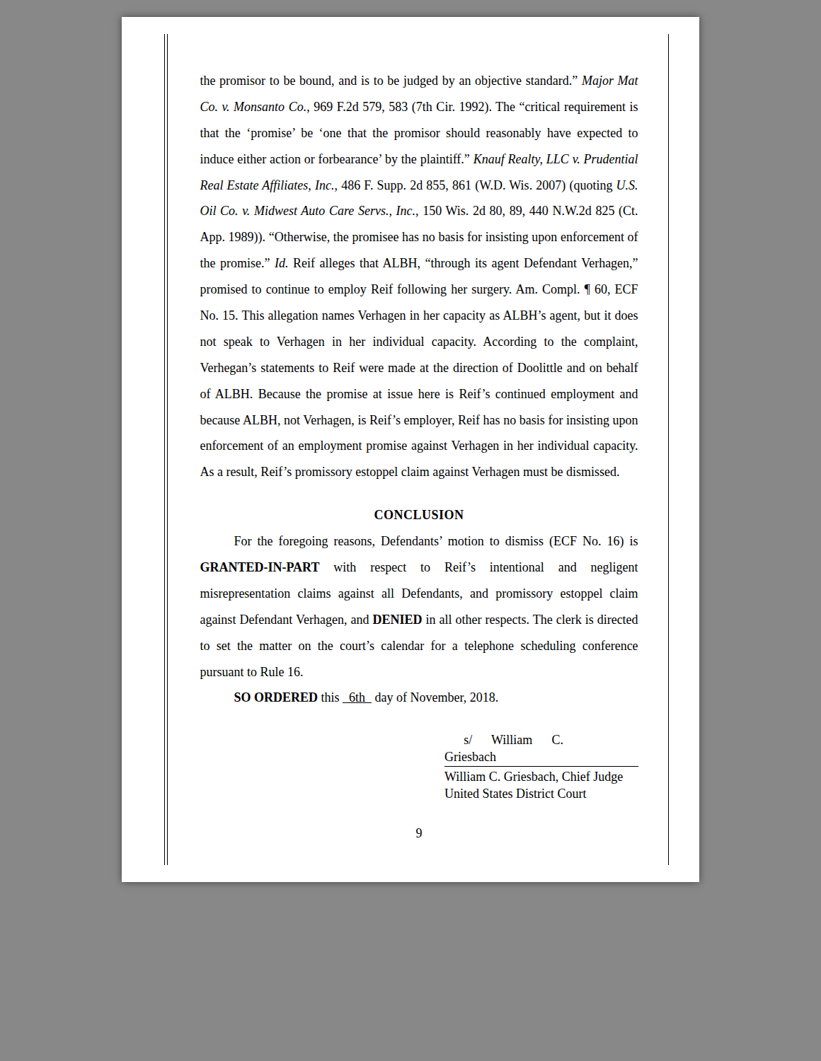the promisor to be bound, and is to be judged by an objective standard.” Major Mat Co. v. Monsanto Co., 969 F.2d 579, 583 (7th Cir. 1992). The “critical requirement is that the ‘promise’ be ‘one that the promisor should reasonably have expected to induce either action or forbearance’ by the plaintiff.” Knauf Realty, LLC v. Prudential Real Estate Affiliates, Inc., 486 F. Supp. 2d 855, 861 (W.D. Wis. 2007) (quoting U.S. Oil Co. v. Midwest Auto Care Servs., Inc., 150 Wis. 2d 80, 89, 440 N.W.2d 825 (Ct. App. 1989)). “Otherwise, the promisee has no basis for insisting upon enforcement of the promise.” Id. Reif alleges that ALBH, “through its agent Defendant Verhagen,” promised to continue to employ Reif following her surgery. Am. Compl. ¶ 60, ECF No. 15. This allegation names Verhagen in her capacity as ALBH’s agent, but it does not speak to Verhagen in her individual capacity. According to the complaint, Verhegan’s statements to Reif were made at the direction of Doolittle and on behalf of ALBH. Because the promise at issue here is Reif’s continued employment and because ALBH, not Verhagen, is Reif’s employer, Reif has no basis for insisting upon enforcement of an employment promise against Verhagen in her individual capacity. As a result, Reif’s promissory estoppel claim against Verhagen must be dismissed.
CONCLUSION
For the foregoing reasons, Defendants’ motion to dismiss (ECF No. 16) is GRANTED-IN-PART with respect to Reif’s intentional and negligent misrepresentation claims against all Defendants, and promissory estoppel claim against Defendant Verhagen, and DENIED in all other respects. The clerk is directed to set the matter on the court’s calendar for a telephone scheduling conference pursuant to Rule 16.
SO ORDERED this 6th day of November, 2018.
s/ William C. Griesbach
William C. Griesbach, Chief Judge
United States District Court
9